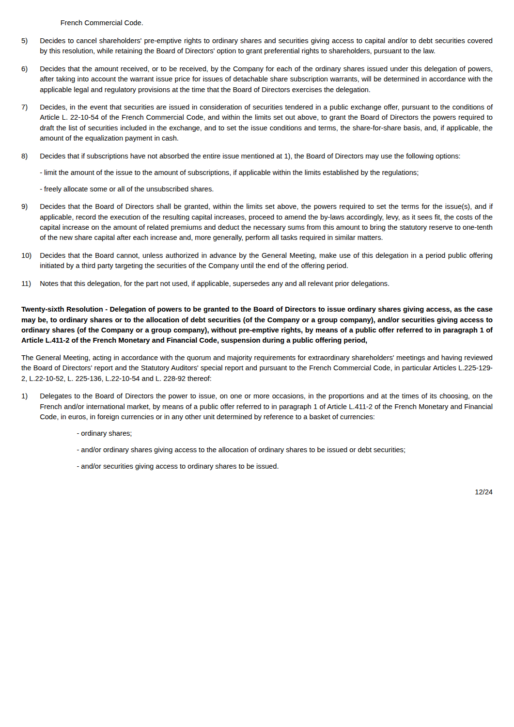French Commercial Code.
5) Decides to cancel shareholders' pre-emptive rights to ordinary shares and securities giving access to capital and/or to debt securities covered by this resolution, while retaining the Board of Directors' option to grant preferential rights to shareholders, pursuant to the law.
6) Decides that the amount received, or to be received, by the Company for each of the ordinary shares issued under this delegation of powers, after taking into account the warrant issue price for issues of detachable share subscription warrants, will be determined in accordance with the applicable legal and regulatory provisions at the time that the Board of Directors exercises the delegation.
7) Decides, in the event that securities are issued in consideration of securities tendered in a public exchange offer, pursuant to the conditions of Article L. 22-10-54 of the French Commercial Code, and within the limits set out above, to grant the Board of Directors the powers required to draft the list of securities included in the exchange, and to set the issue conditions and terms, the share-for-share basis, and, if applicable, the amount of the equalization payment in cash.
8) Decides that if subscriptions have not absorbed the entire issue mentioned at 1), the Board of Directors may use the following options:
- limit the amount of the issue to the amount of subscriptions, if applicable within the limits established by the regulations;
- freely allocate some or all of the unsubscribed shares.
9) Decides that the Board of Directors shall be granted, within the limits set above, the powers required to set the terms for the issue(s), and if applicable, record the execution of the resulting capital increases, proceed to amend the by-laws accordingly, levy, as it sees fit, the costs of the capital increase on the amount of related premiums and deduct the necessary sums from this amount to bring the statutory reserve to one-tenth of the new share capital after each increase and, more generally, perform all tasks required in similar matters.
10) Decides that the Board cannot, unless authorized in advance by the General Meeting, make use of this delegation in a period public offering initiated by a third party targeting the securities of the Company until the end of the offering period.
11) Notes that this delegation, for the part not used, if applicable, supersedes any and all relevant prior delegations.
Twenty-sixth Resolution - Delegation of powers to be granted to the Board of Directors to issue ordinary shares giving access, as the case may be, to ordinary shares or to the allocation of debt securities (of the Company or a group company), and/or securities giving access to ordinary shares (of the Company or a group company), without pre-emptive rights, by means of a public offer referred to in paragraph 1 of Article L.411-2 of the French Monetary and Financial Code, suspension during a public offering period,
The General Meeting, acting in accordance with the quorum and majority requirements for extraordinary shareholders' meetings and having reviewed the Board of Directors' report and the Statutory Auditors' special report and pursuant to the French Commercial Code, in particular Articles L.225-129-2, L.22-10-52, L. 225-136, L.22-10-54 and L. 228-92 thereof:
1) Delegates to the Board of Directors the power to issue, on one or more occasions, in the proportions and at the times of its choosing, on the French and/or international market, by means of a public offer referred to in paragraph 1 of Article L.411-2 of the French Monetary and Financial Code, in euros, in foreign currencies or in any other unit determined by reference to a basket of currencies:
- ordinary shares;
- and/or ordinary shares giving access to the allocation of ordinary shares to be issued or debt securities;
- and/or securities giving access to ordinary shares to be issued.
12/24